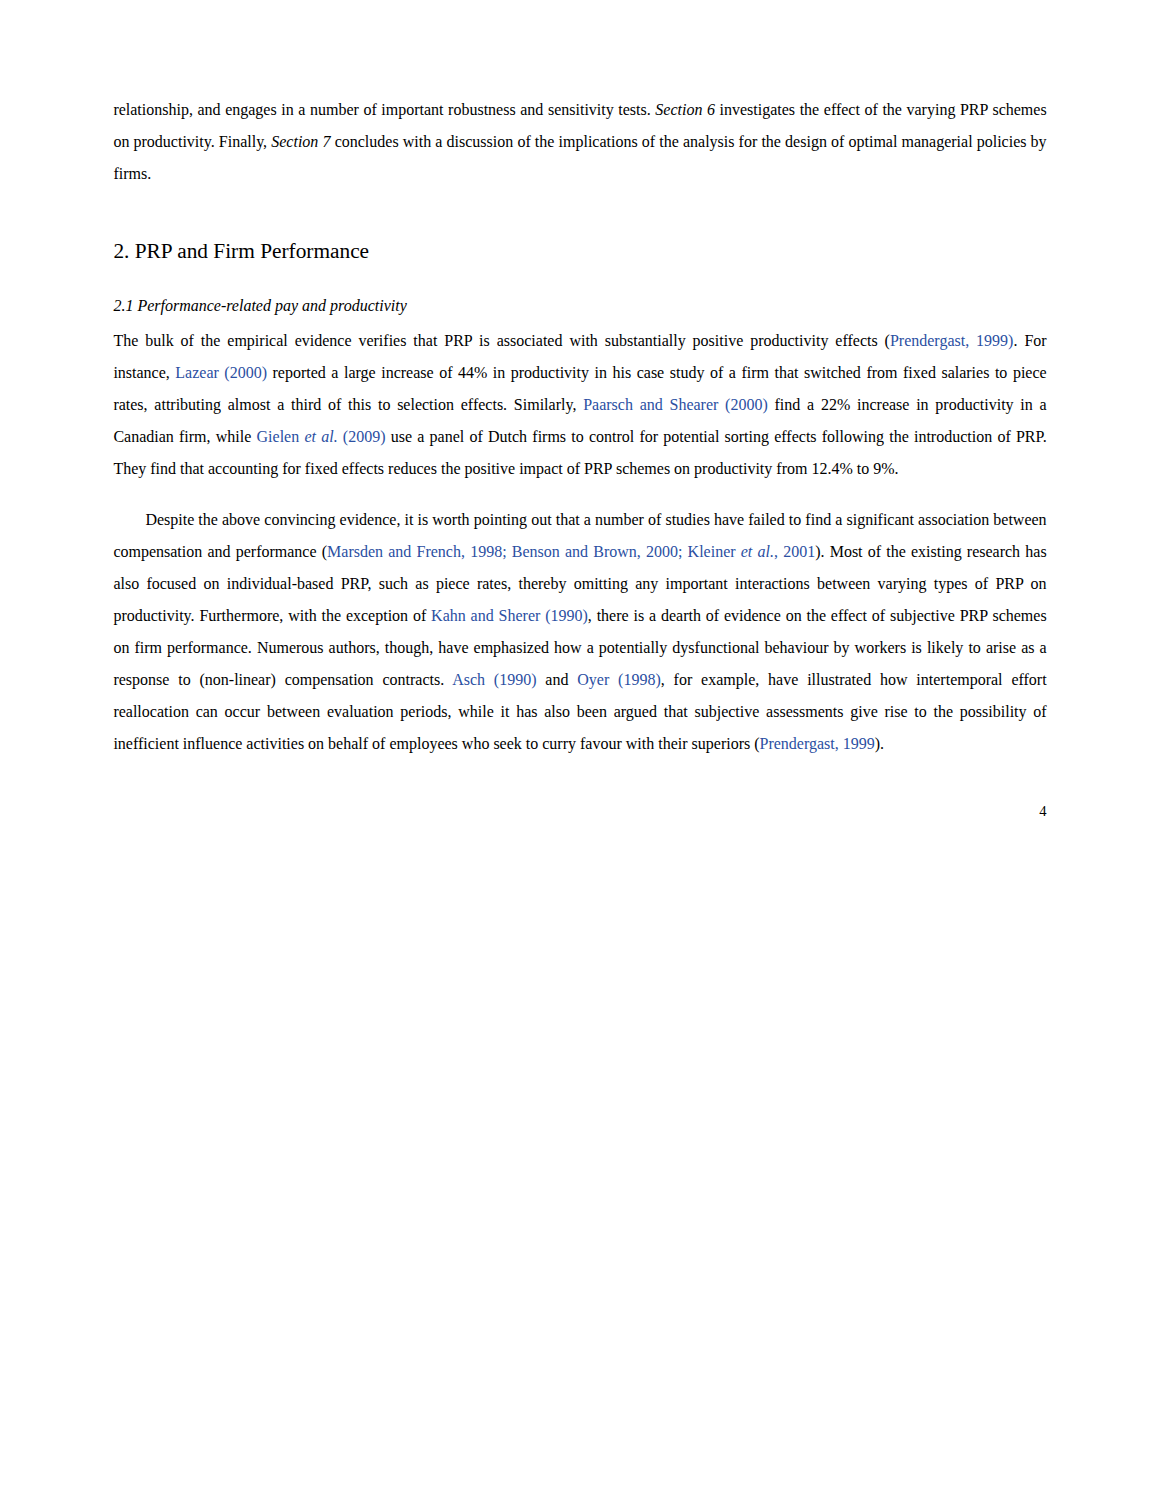relationship, and engages in a number of important robustness and sensitivity tests. Section 6 investigates the effect of the varying PRP schemes on productivity. Finally, Section 7 concludes with a discussion of the implications of the analysis for the design of optimal managerial policies by firms.
2. PRP and Firm Performance
2.1 Performance-related pay and productivity
The bulk of the empirical evidence verifies that PRP is associated with substantially positive productivity effects (Prendergast, 1999). For instance, Lazear (2000) reported a large increase of 44% in productivity in his case study of a firm that switched from fixed salaries to piece rates, attributing almost a third of this to selection effects. Similarly, Paarsch and Shearer (2000) find a 22% increase in productivity in a Canadian firm, while Gielen et al. (2009) use a panel of Dutch firms to control for potential sorting effects following the introduction of PRP. They find that accounting for fixed effects reduces the positive impact of PRP schemes on productivity from 12.4% to 9%.
Despite the above convincing evidence, it is worth pointing out that a number of studies have failed to find a significant association between compensation and performance (Marsden and French, 1998; Benson and Brown, 2000; Kleiner et al., 2001). Most of the existing research has also focused on individual-based PRP, such as piece rates, thereby omitting any important interactions between varying types of PRP on productivity. Furthermore, with the exception of Kahn and Sherer (1990), there is a dearth of evidence on the effect of subjective PRP schemes on firm performance. Numerous authors, though, have emphasized how a potentially dysfunctional behaviour by workers is likely to arise as a response to (non-linear) compensation contracts. Asch (1990) and Oyer (1998), for example, have illustrated how intertemporal effort reallocation can occur between evaluation periods, while it has also been argued that subjective assessments give rise to the possibility of inefficient influence activities on behalf of employees who seek to curry favour with their superiors (Prendergast, 1999).
4